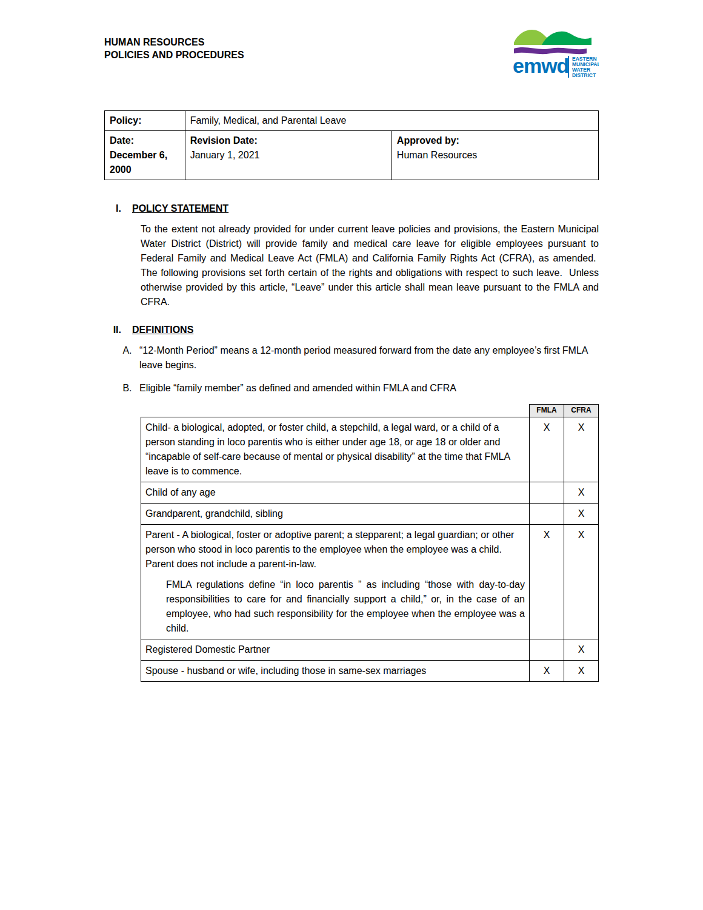HUMAN RESOURCES
POLICIES AND PROCEDURES
emwd EASTERN MUNICIPAL WATER DISTRICT
| Policy: | Family, Medical, and Parental Leave |
| Date: December 6, 2000 | Revision Date: January 1, 2021 | Approved by: Human Resources |
I. POLICY STATEMENT
To the extent not already provided for under current leave policies and provisions, the Eastern Municipal Water District (District) will provide family and medical care leave for eligible employees pursuant to Federal Family and Medical Leave Act (FMLA) and California Family Rights Act (CFRA), as amended. The following provisions set forth certain of the rights and obligations with respect to such leave. Unless otherwise provided by this article, “Leave” under this article shall mean leave pursuant to the FMLA and CFRA.
II. DEFINITIONS
“12-Month Period” means a 12-month period measured forward from the date any employee’s first FMLA leave begins.
Eligible “family member” as defined and amended within FMLA and CFRA
| | FMLA | CFRA |
| --- | --- | --- |
| Child- a biological, adopted, or foster child, a stepchild, a legal ward, or a child of a person standing in loco parentis who is either under age 18, or age 18 or older and “incapable of self-care because of mental or physical disability” at the time that FMLA leave is to commence. | X | X |
| Child of any age | | X |
| Grandparent, grandchild, sibling | | X |
| Parent - A biological, foster or adoptive parent; a stepparent; a legal guardian; or other person who stood in loco parentis to the employee when the employee was a child. Parent does not include a parent-in-law. FMLA regulations define “in loco parentis ” as including “those with day-to-day responsibilities to care for and financially support a child,” or, in the case of an employee, who had such responsibility for the employee when the employee was a child. | X | X |
| Registered Domestic Partner | | X |
| Spouse - husband or wife, including those in same-sex marriages | X | X |